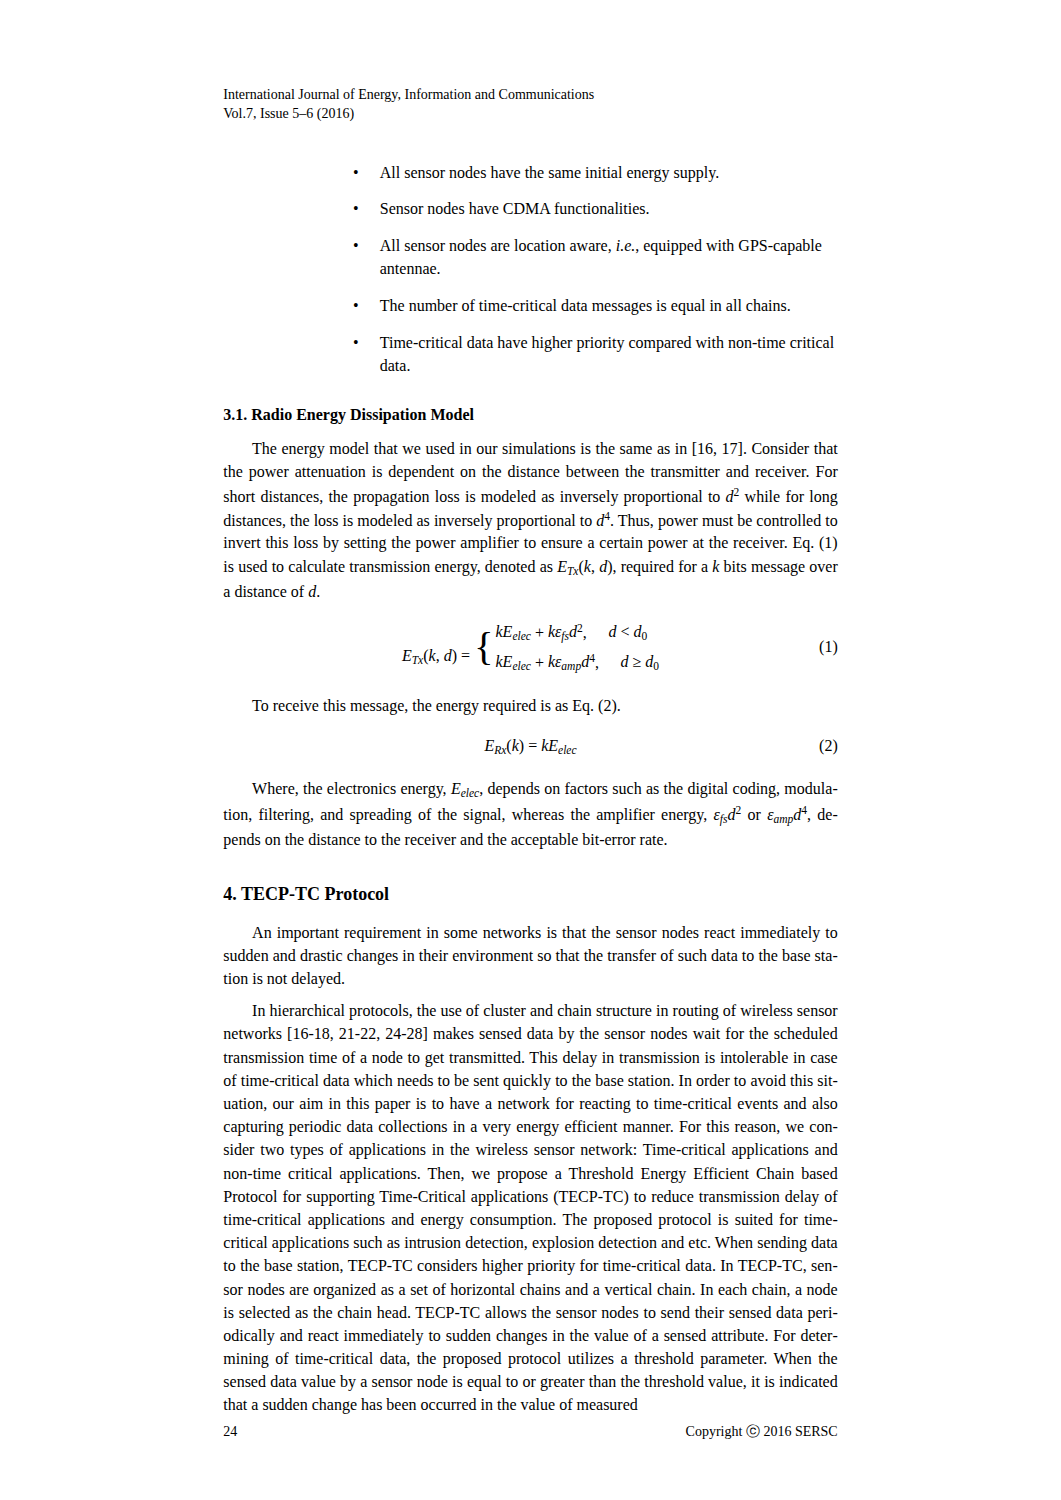International Journal of Energy, Information and Communications Vol.7, Issue 5–6 (2016)
All sensor nodes have the same initial energy supply.
Sensor nodes have CDMA functionalities.
All sensor nodes are location aware, i.e., equipped with GPS-capable antennae.
The number of time-critical data messages is equal in all chains.
Time-critical data have higher priority compared with non-time critical data.
3.1. Radio Energy Dissipation Model
The energy model that we used in our simulations is the same as in [16, 17]. Consider that the power attenuation is dependent on the distance between the transmitter and receiver. For short distances, the propagation loss is modeled as inversely proportional to d 2 while for long distances, the loss is modeled as inversely proportional to d 4. Thus, power must be controlled to invert this loss by setting the power amplifier to ensure a certain power at the receiver. Eq. (1) is used to calculate transmission energy, denoted as ETx(k, d), required for a k bits message over a distance of d.
ETx(k, d) = { kEelec + kεfsd 2, d < d 0 kEelec + kεampd 4, d ≥ d 0
(1)
To receive this message, the energy required is as Eq. (2).
ERx(k) = kEelec
(2)
Where, the electronics energy, Eelec, depends on factors such as the digital coding, modulation, filtering, and spreading of the signal, whereas the amplifier energy, εfsd 2 or εampd 4, depends on the distance to the receiver and the acceptable bit-error rate.
4. TECP-TC Protocol
An important requirement in some networks is that the sensor nodes react immediately to sudden and drastic changes in their environment so that the transfer of such data to the base station is not delayed.
In hierarchical protocols, the use of cluster and chain structure in routing of wireless sensor networks [16-18, 21-22, 24-28] makes sensed data by the sensor nodes wait for the scheduled transmission time of a node to get transmitted. This delay in transmission is intolerable in case of time-critical data which needs to be sent quickly to the base station. In order to avoid this situation, our aim in this paper is to have a network for reacting to time-critical events and also capturing periodic data collections in a very energy efficient manner. For this reason, we consider two types of applications in the wireless sensor network: Time-critical applications and non-time critical applications. Then, we propose a Threshold Energy Efficient Chain based Protocol for supporting Time-Critical applications (TECP-TC) to reduce transmission delay of time-critical applications and energy consumption. The proposed protocol is suited for time-critical applications such as intrusion detection, explosion detection and etc. When sending data to the base station, TECP-TC considers higher priority for time-critical data. In TECP-TC, sensor nodes are organized as a set of horizontal chains and a vertical chain. In each chain, a node is selected as the chain head. TECP-TC allows the sensor nodes to send their sensed data periodically and react immediately to sudden changes in the value of a sensed attribute. For determining of time-critical data, the proposed protocol utilizes a threshold parameter. When the sensed data value by a sensor node is equal to or greater than the threshold value, it is indicated that a sudden change has been occurred in the value of measured
24 Copyright ⓒ 2016 SERSC